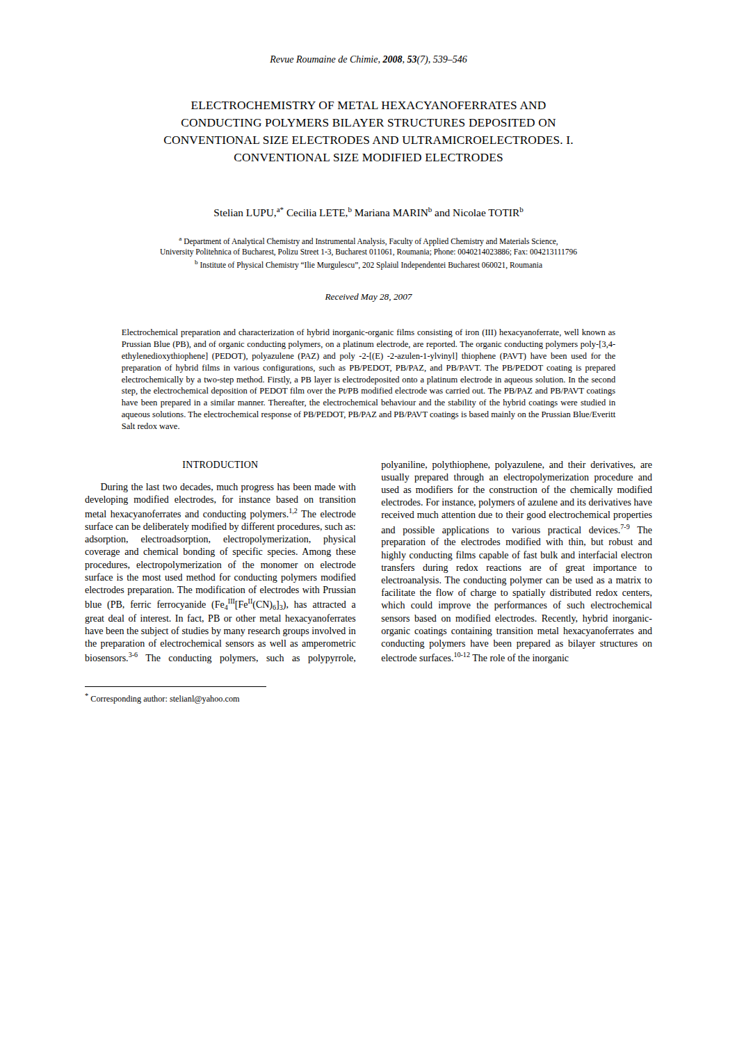Revue Roumaine de Chimie, 2008, 53(7), 539–546
ELECTROCHEMISTRY OF METAL HEXACYANOFERRATES AND
CONDUCTING POLYMERS BILAYER STRUCTURES DEPOSITED ON
CONVENTIONAL SIZE ELECTRODES AND ULTRAMICROELECTRODES. I.
CONVENTIONAL SIZE MODIFIED ELECTRODES
Stelian LUPU,a* Cecilia LETE,b Mariana MARINb and Nicolae TOTIRb
a Department of Analytical Chemistry and Instrumental Analysis, Faculty of Applied Chemistry and Materials Science,
University Politehnica of Bucharest, Polizu Street 1-3, Bucharest 011061, Roumania; Phone: 0040214023886; Fax: 004213111796
b Institute of Physical Chemistry “Ilie Murgulescu”, 202 Splaiul Independentei Bucharest 060021, Roumania
Received May 28, 2007
Electrochemical preparation and characterization of hybrid inorganic-organic films consisting of iron (III) hexacyanoferrate, well known as Prussian Blue (PB), and of organic conducting polymers, on a platinum electrode, are reported. The organic conducting polymers poly-[3,4-ethylenedioxythiophene] (PEDOT), polyazulene (PAZ) and poly -2-[(E) -2-azulen-1-ylvinyl] thiophene (PAVT) have been used for the preparation of hybrid films in various configurations, such as PB/PEDOT, PB/PAZ, and PB/PAVT. The PB/PEDOT coating is prepared electrochemically by a two-step method. Firstly, a PB layer is electrodeposited onto a platinum electrode in aqueous solution. In the second step, the electrochemical deposition of PEDOT film over the Pt/PB modified electrode was carried out. The PB/PAZ and PB/PAVT coatings have been prepared in a similar manner. Thereafter, the electrochemical behaviour and the stability of the hybrid coatings were studied in aqueous solutions. The electrochemical response of PB/PEDOT, PB/PAZ and PB/PAVT coatings is based mainly on the Prussian Blue/Everitt Salt redox wave.
INTRODUCTION
During the last two decades, much progress has been made with developing modified electrodes, for instance based on transition metal hexacyanoferrates and conducting polymers.1,2 The electrode surface can be deliberately modified by different procedures, such as: adsorption, electroadsorption, electropolymerization, physical coverage and chemical bonding of specific species. Among these procedures, electropolymerization of the monomer on electrode surface is the most used method for conducting polymers modified electrodes preparation. The modification of electrodes with Prussian blue (PB, ferric ferrocyanide (Fe4III[FeII(CN)6]3), has attracted a great deal of interest. In fact, PB or other metal hexacyanoferrates have been the subject of studies by many research groups involved in the preparation of electrochemical sensors as well as amperometric biosensors.3-6 The conducting polymers, such as polypyrrole, polyaniline, polythiophene, polyazulene, and their derivatives, are usually prepared through an electropolymerization procedure and used as modifiers for the construction of the chemically modified electrodes. For instance, polymers of azulene and its derivatives have received much attention due to their good electrochemical properties and possible applications to various practical devices.7-9 The preparation of the electrodes modified with thin, but robust and highly conducting films capable of fast bulk and interfacial electron transfers during redox reactions are of great importance to electroanalysis. The conducting polymer can be used as a matrix to facilitate the flow of charge to spatially distributed redox centers, which could improve the performances of such electrochemical sensors based on modified electrodes. Recently, hybrid inorganic-organic coatings containing transition metal hexacyanoferrates and conducting polymers have been prepared as bilayer structures on electrode surfaces.10-12 The role of the inorganic
* Corresponding author: stelianl@yahoo.com